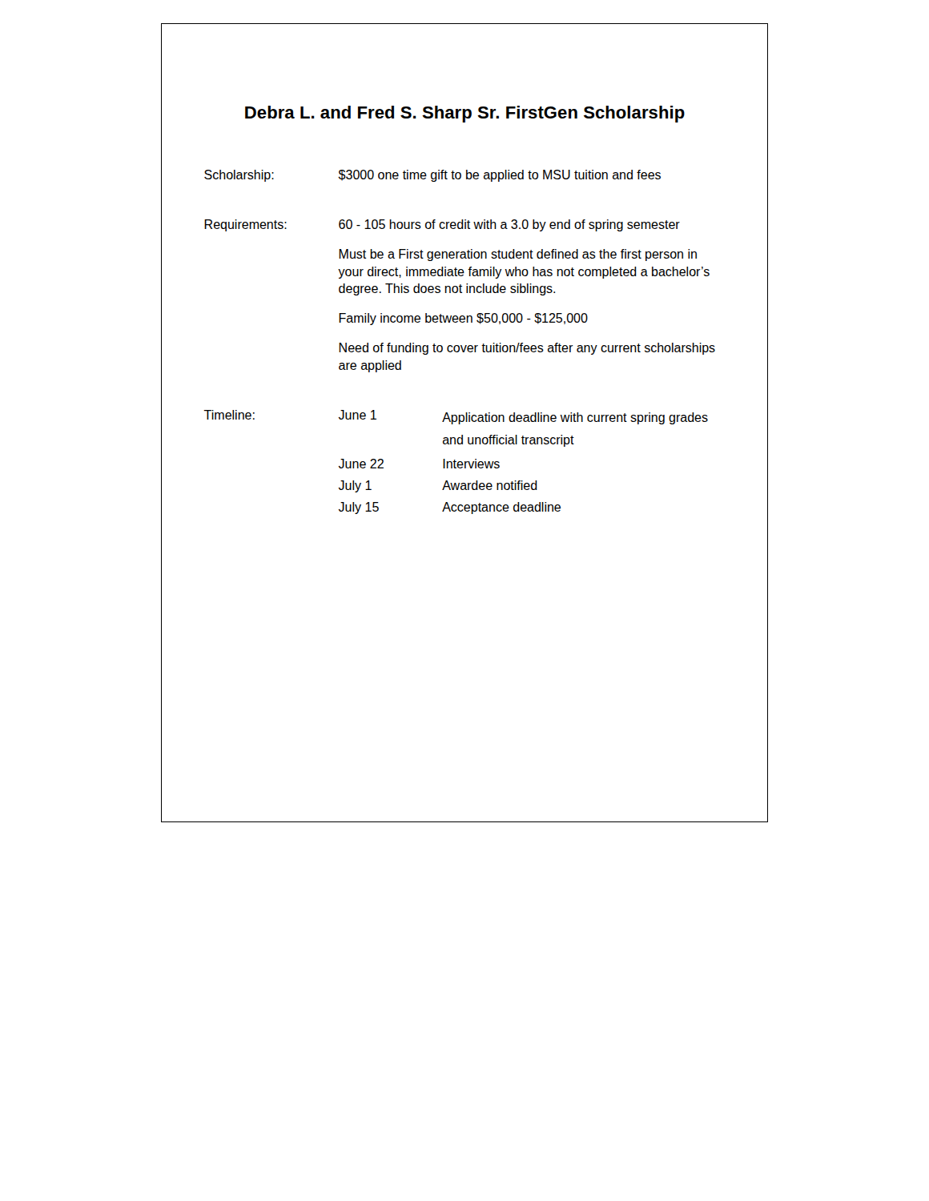Debra L. and Fred S. Sharp Sr. FirstGen Scholarship
| Scholarship: | $3000 one time gift to be applied to MSU tuition and fees |
| Requirements: | 60 - 105 hours of credit with a 3.0 by end of spring semester Must be a First generation student defined as the first person in your direct, immediate family who has not completed a bachelor’s degree. This does not include siblings. Family income between $50,000 - $125,000 Need of funding to cover tuition/fees after any current scholarships are applied |
| Timeline: | / June 1 / Application deadline with current spring grades and unofficial transcript / / June 22 / Interviews / / July 1 / Awardee notified / / July 15 / Acceptance deadline / |